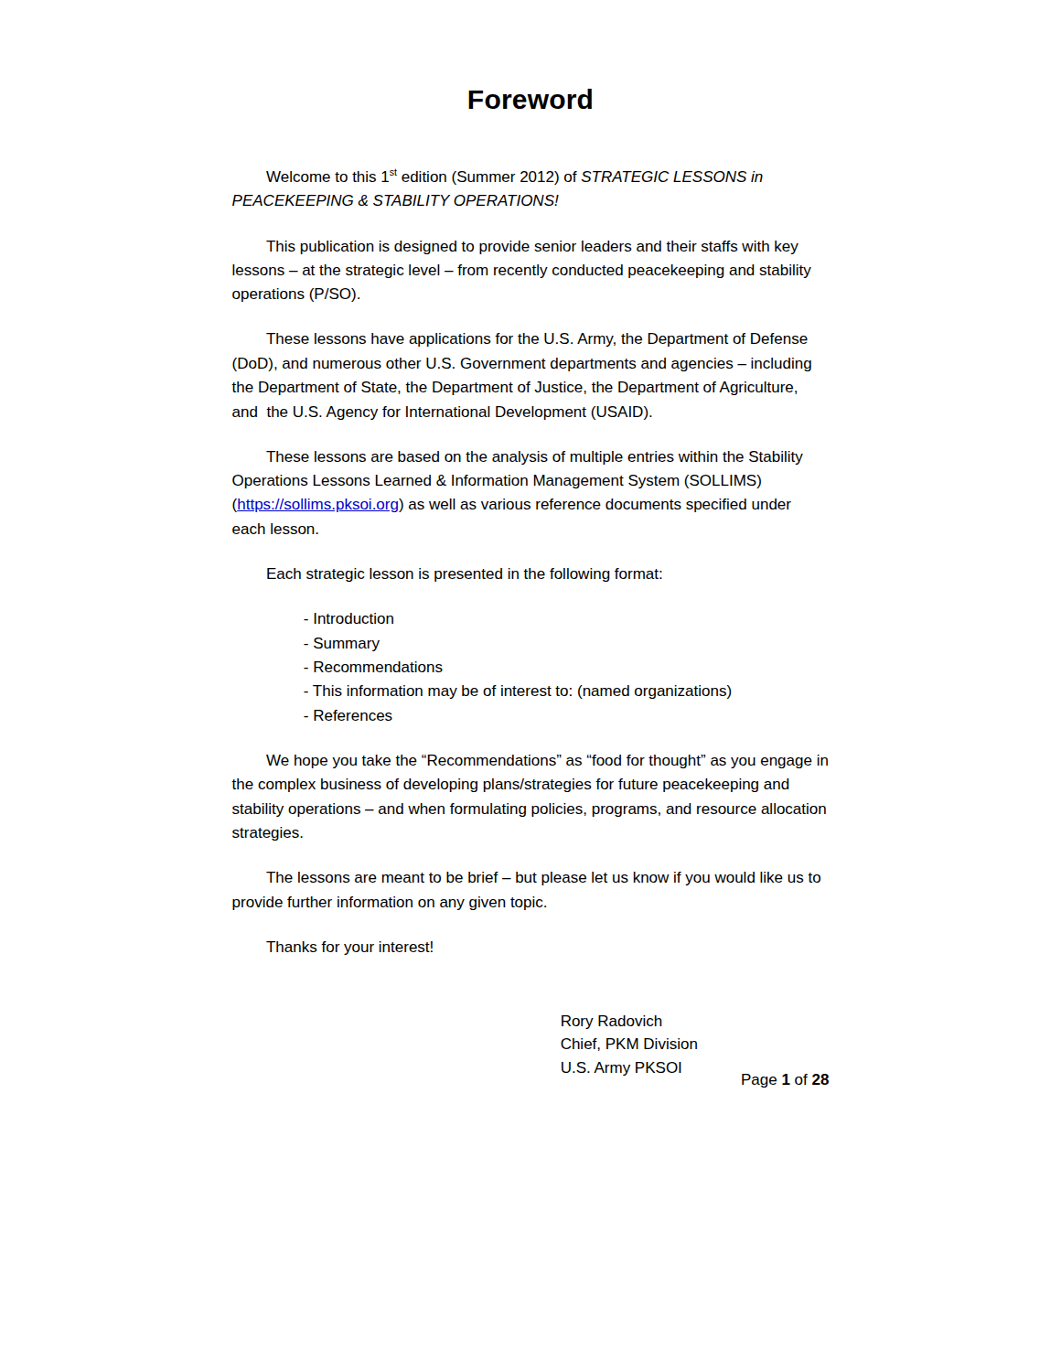Foreword
Welcome to this 1st edition (Summer 2012) of STRATEGIC LESSONS in PEACEKEEPING & STABILITY OPERATIONS!
This publication is designed to provide senior leaders and their staffs with key lessons – at the strategic level – from recently conducted peacekeeping and stability operations (P/SO).
These lessons have applications for the U.S. Army, the Department of Defense (DoD), and numerous other U.S. Government departments and agencies – including the Department of State, the Department of Justice, the Department of Agriculture, and the U.S. Agency for International Development (USAID).
These lessons are based on the analysis of multiple entries within the Stability Operations Lessons Learned & Information Management System (SOLLIMS) (https://sollims.pksoi.org) as well as various reference documents specified under each lesson.
Each strategic lesson is presented in the following format:
- Introduction
- Summary
- Recommendations
- This information may be of interest to: (named organizations)
- References
We hope you take the “Recommendations” as “food for thought” as you engage in the complex business of developing plans/strategies for future peacekeeping and stability operations – and when formulating policies, programs, and resource allocation strategies.
The lessons are meant to be brief – but please let us know if you would like us to provide further information on any given topic.
Thanks for your interest!
Rory Radovich
Chief, PKM Division
U.S. Army PKSOI
Page 1 of 28